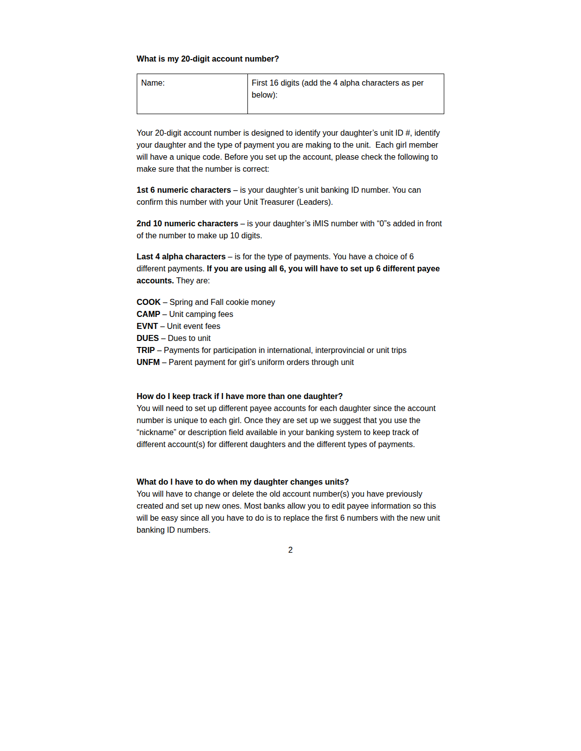What is my 20-digit account number?
| Name: | First 16 digits (add the 4 alpha characters as per below): |
Your 20-digit account number is designed to identify your daughter’s unit ID #, identify your daughter and the type of payment you are making to the unit. Each girl member will have a unique code. Before you set up the account, please check the following to make sure that the number is correct:
1st 6 numeric characters – is your daughter’s unit banking ID number. You can confirm this number with your Unit Treasurer (Leaders).
2nd 10 numeric characters – is your daughter’s iMIS number with “0”s added in front of the number to make up 10 digits.
Last 4 alpha characters – is for the type of payments. You have a choice of 6 different payments. If you are using all 6, you will have to set up 6 different payee accounts. They are:
COOK – Spring and Fall cookie money
CAMP – Unit camping fees
EVNT – Unit event fees
DUES – Dues to unit
TRIP – Payments for participation in international, interprovincial or unit trips
UNFM – Parent payment for girl’s uniform orders through unit
How do I keep track if I have more than one daughter?
You will need to set up different payee accounts for each daughter since the account number is unique to each girl. Once they are set up we suggest that you use the “nickname” or description field available in your banking system to keep track of different account(s) for different daughters and the different types of payments.
What do I have to do when my daughter changes units?
You will have to change or delete the old account number(s) you have previously created and set up new ones. Most banks allow you to edit payee information so this will be easy since all you have to do is to replace the first 6 numbers with the new unit banking ID numbers.
2